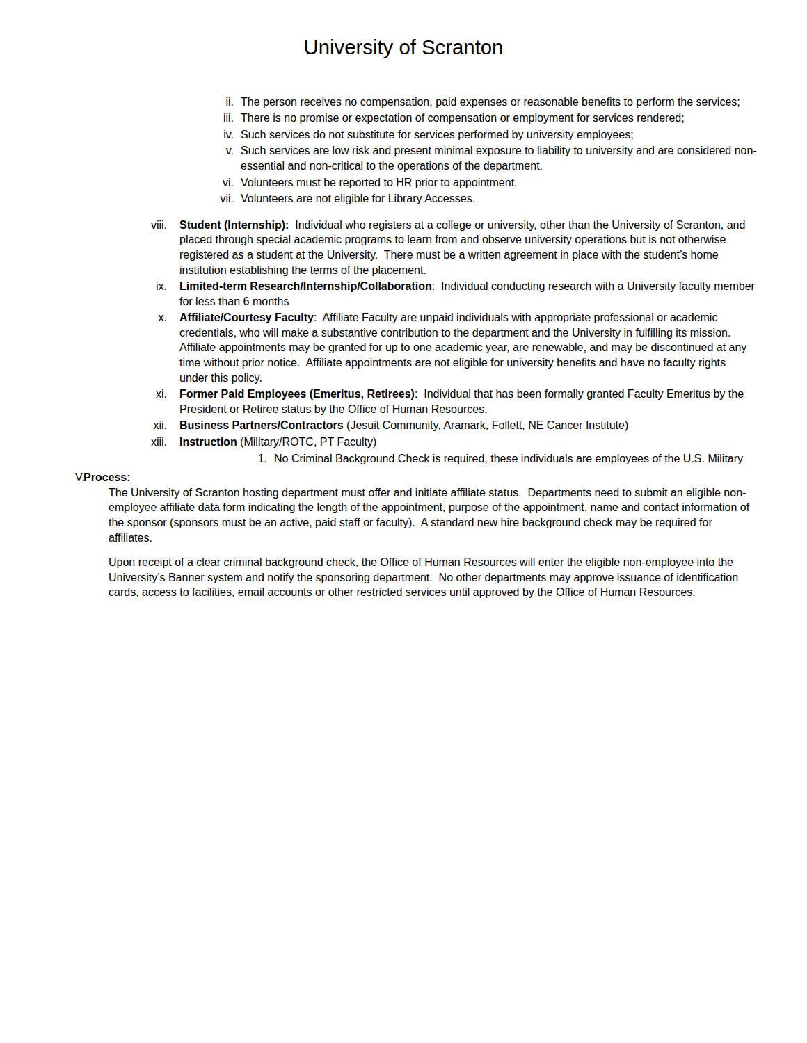University of Scranton
ii. The person receives no compensation, paid expenses or reasonable benefits to perform the services;
iii. There is no promise or expectation of compensation or employment for services rendered;
iv. Such services do not substitute for services performed by university employees;
v. Such services are low risk and present minimal exposure to liability to university and are considered non-essential and non-critical to the operations of the department.
vi. Volunteers must be reported to HR prior to appointment.
vii. Volunteers are not eligible for Library Accesses.
viii. Student (Internship): Individual who registers at a college or university, other than the University of Scranton, and placed through special academic programs to learn from and observe university operations but is not otherwise registered as a student at the University. There must be a written agreement in place with the student’s home institution establishing the terms of the placement.
ix. Limited-term Research/Internship/Collaboration: Individual conducting research with a University faculty member for less than 6 months
x. Affiliate/Courtesy Faculty: Affiliate Faculty are unpaid individuals with appropriate professional or academic credentials, who will make a substantive contribution to the department and the University in fulfilling its mission. Affiliate appointments may be granted for up to one academic year, are renewable, and may be discontinued at any time without prior notice. Affiliate appointments are not eligible for university benefits and have no faculty rights under this policy.
xi. Former Paid Employees (Emeritus, Retirees): Individual that has been formally granted Faculty Emeritus by the President or Retiree status by the Office of Human Resources.
xii. Business Partners/Contractors (Jesuit Community, Aramark, Follett, NE Cancer Institute)
xiii. Instruction (Military/ROTC, PT Faculty)
1. No Criminal Background Check is required, these individuals are employees of the U.S. Military
V. Process:
The University of Scranton hosting department must offer and initiate affiliate status. Departments need to submit an eligible non-employee affiliate data form indicating the length of the appointment, purpose of the appointment, name and contact information of the sponsor (sponsors must be an active, paid staff or faculty). A standard new hire background check may be required for affiliates.
Upon receipt of a clear criminal background check, the Office of Human Resources will enter the eligible non-employee into the University’s Banner system and notify the sponsoring department. No other departments may approve issuance of identification cards, access to facilities, email accounts or other restricted services until approved by the Office of Human Resources.